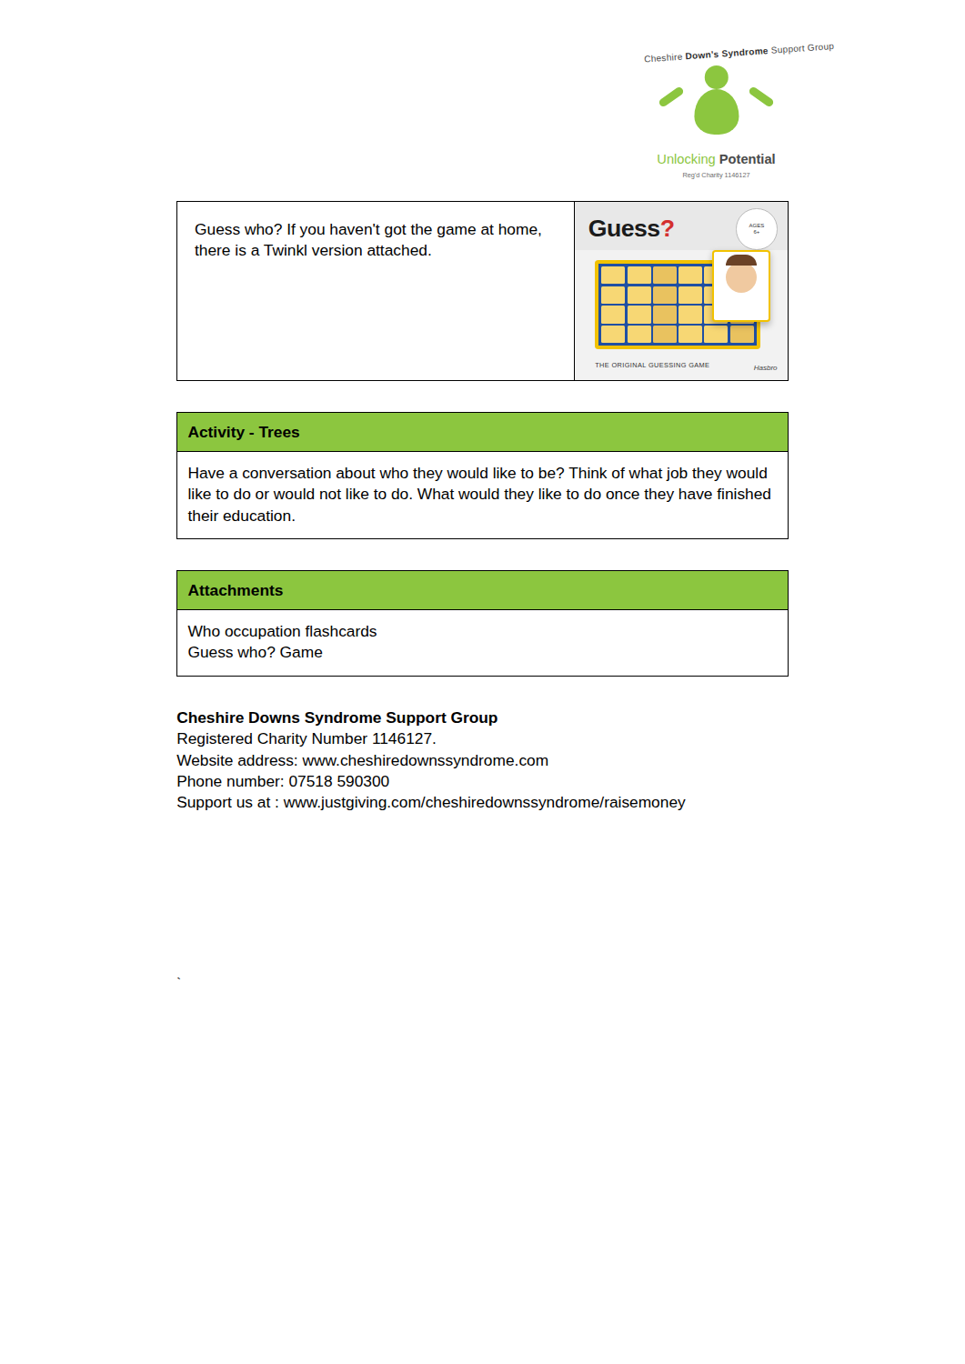Cheshire Down's Syndrome Support Group
Unlocking Potential
Reg'd Charity 1146127
Guess who? If you haven't got the game at home, there is a Twinkl version attached.
Guess?
AGES
6+
THE ORIGINAL GUESSING GAME
Hasbro
| Activity - Trees |
| --- |
| Have a conversation about who they would like to be? Think of what job they would like to do or would not like to do. What would they like to do once they have finished their education. |
| Attachments |
| --- |
| Who occupation flashcards Guess who? Game |
Cheshire Downs Syndrome Support Group
Registered Charity Number 1146127.
Website address: www.cheshiredownssyndrome.com
Phone number: 07518 590300
Support us at : www.justgiving.com/cheshiredownssyndrome/raisemoney
`